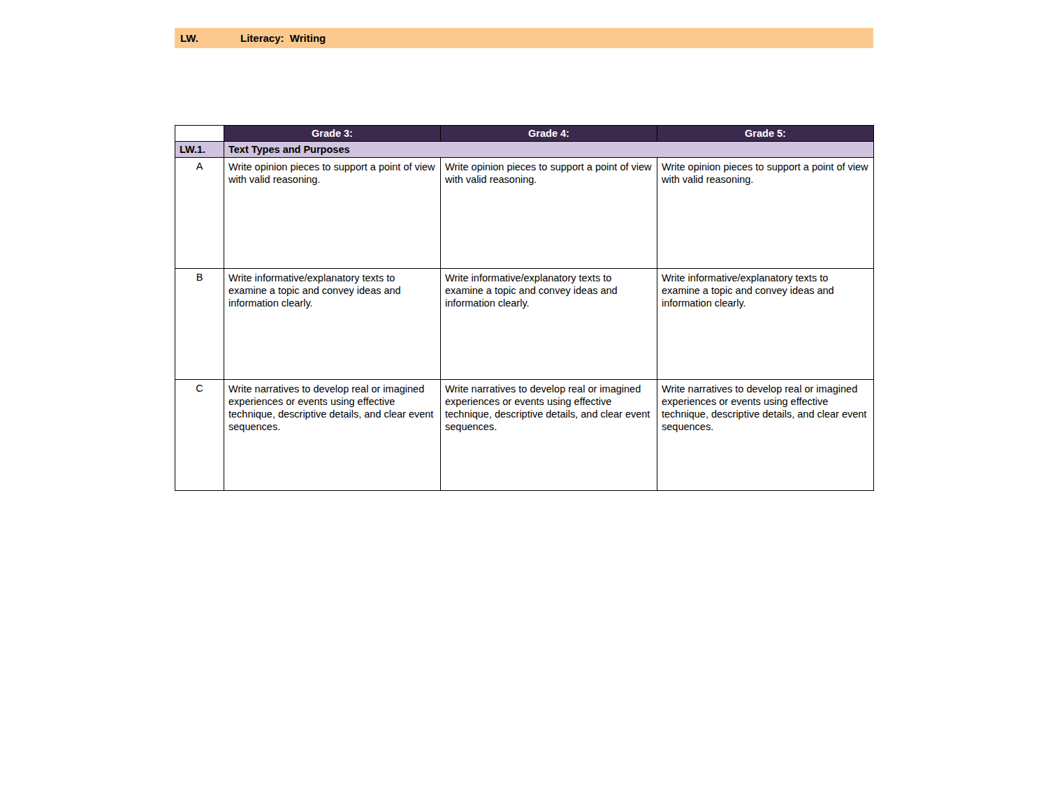| LW. | Literacy: Writing |
| | Grade 3: | Grade 4: | Grade 5: |
| --- | --- | --- | --- |
| LW.1. | Text Types and Purposes |
| A | Write opinion pieces to support a point of view with valid reasoning. | Write opinion pieces to support a point of view with valid reasoning. | Write opinion pieces to support a point of view with valid reasoning. |
| B | Write informative/explanatory texts to examine a topic and convey ideas and information clearly. | Write informative/explanatory texts to examine a topic and convey ideas and information clearly. | Write informative/explanatory texts to examine a topic and convey ideas and information clearly. |
| C | Write narratives to develop real or imagined experiences or events using effective technique, descriptive details, and clear event sequences. | Write narratives to develop real or imagined experiences or events using effective technique, descriptive details, and clear event sequences. | Write narratives to develop real or imagined experiences or events using effective technique, descriptive details, and clear event sequences. |